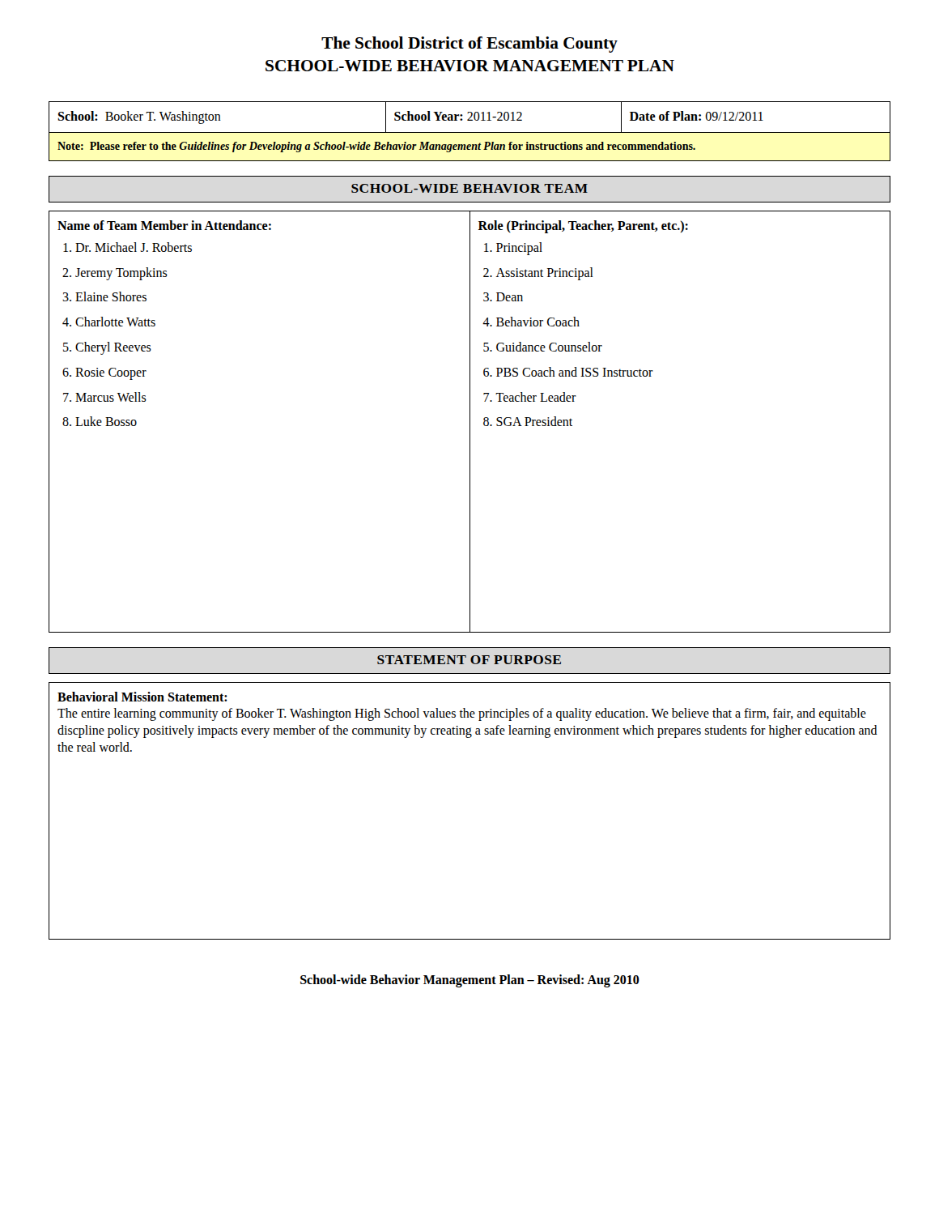The School District of Escambia County SCHOOL-WIDE BEHAVIOR MANAGEMENT PLAN
| School: Booker T. Washington | School Year: 2011-2012 | Date of Plan: 09/12/2011 |
| Note: Please refer to the Guidelines for Developing a School-wide Behavior Management Plan for instructions and recommendations. |
SCHOOL-WIDE BEHAVIOR TEAM
| Name of Team Member in Attendance: Dr. Michael J. Roberts Jeremy Tompkins Elaine Shores Charlotte Watts Cheryl Reeves Rosie Cooper Marcus Wells Luke Bosso | Role (Principal, Teacher, Parent, etc.): Principal Assistant Principal Dean Behavior Coach Guidance Counselor PBS Coach and ISS Instructor Teacher Leader SGA President |
STATEMENT OF PURPOSE
| Behavioral Mission Statement: The entire learning community of Booker T. Washington High School values the principles of a quality education. We believe that a firm, fair, and equitable discpline policy positively impacts every member of the community by creating a safe learning environment which prepares students for higher education and the real world. |
School-wide Behavior Management Plan – Revised: Aug 2010